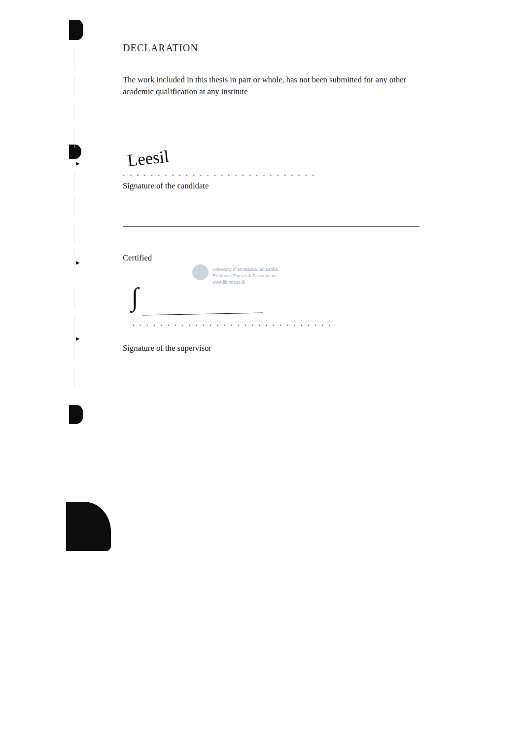▸
▸
▸
DECLARATION
The work included in this thesis in part or whole, has not been submitted for any other academic qualification at any institute
Leesil
. . . . . . . . . . . . . . . . . . . . . . . . . . . .
Signature of the candidate
Certified
∫
. . . . . . . . . . . . . . . . . . . . . . . . . . . . .
Signature of the supervisor
University of Moratuwa, Sri Lanka.
Electronic Theses & Dissertations
www.lib.mrt.ac.lk